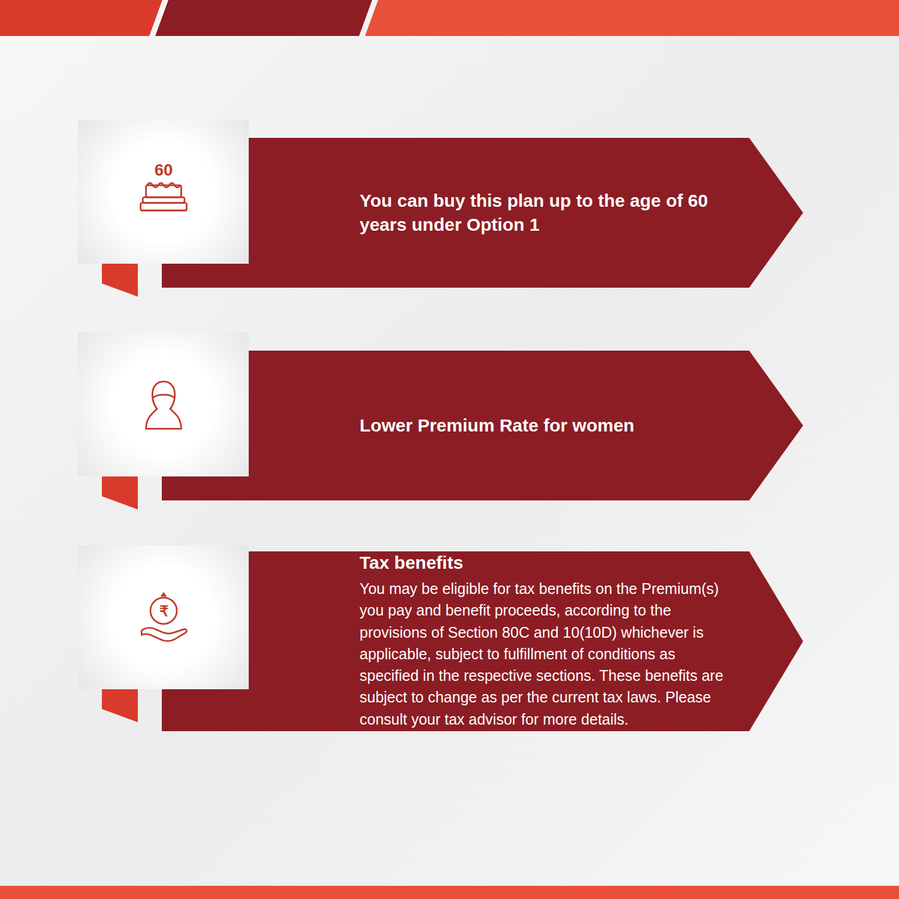You can buy this plan up to the age of 60 years under Option 1
60
Lower Premium Rate for women
Tax benefits
You may be eligible for tax benefits on the Premium(s) you pay and benefit proceeds, according to the provisions of Section 80C and 10(10D) whichever is applicable, subject to fulfillment of conditions as specified in the respective sections. These benefits are subject to change as per the current tax laws. Please consult your tax advisor for more details.
₹